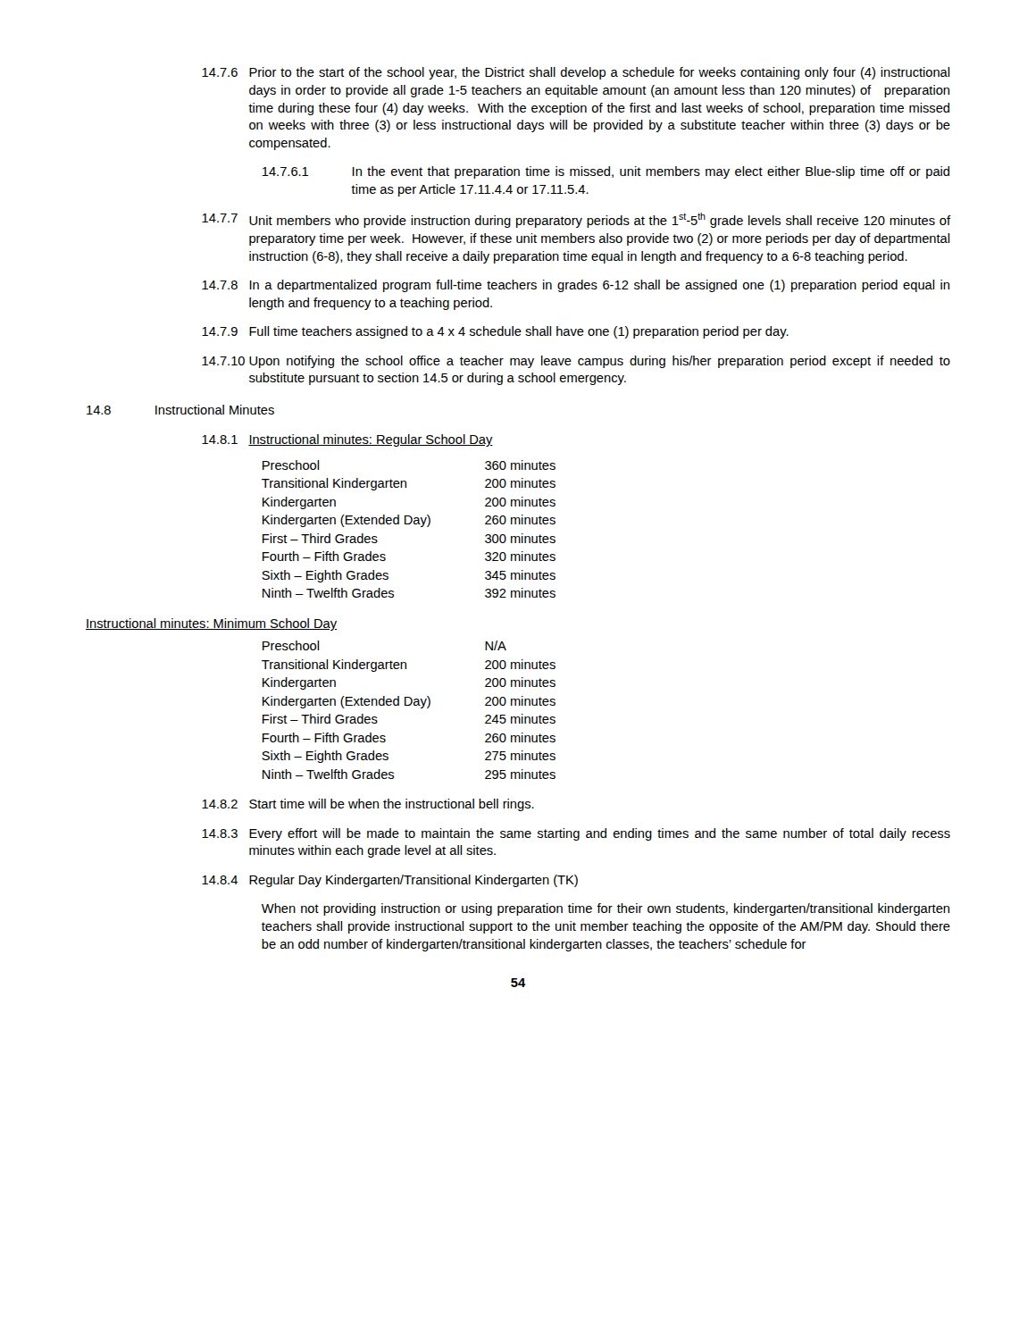14.7.6
Prior to the start of the school year, the District shall develop a schedule for weeks containing only four (4) instructional days in order to provide all grade 1-5 teachers an equitable amount (an amount less than 120 minutes) of preparation time during these four (4) day weeks. With the exception of the first and last weeks of school, preparation time missed on weeks with three (3) or less instructional days will be provided by a substitute teacher within three (3) days or be compensated.
14.7.6.1
In the event that preparation time is missed, unit members may elect either Blue-slip time off or paid time as per Article 17.11.4.4 or 17.11.5.4.
14.7.7
Unit members who provide instruction during preparatory periods at the 1st-5th grade levels shall receive 120 minutes of preparatory time per week. However, if these unit members also provide two (2) or more periods per day of departmental instruction (6-8), they shall receive a daily preparation time equal in length and frequency to a 6-8 teaching period.
14.7.8
In a departmentalized program full-time teachers in grades 6-12 shall be assigned one (1) preparation period equal in length and frequency to a teaching period.
14.7.9
Full time teachers assigned to a 4 x 4 schedule shall have one (1) preparation period per day.
14.7.10
Upon notifying the school office a teacher may leave campus during his/her preparation period except if needed to substitute pursuant to section 14.5 or during a school emergency.
14.8
Instructional Minutes
14.8.1
Instructional minutes: Regular School Day
| Preschool | 360 minutes |
| Transitional Kindergarten | 200 minutes |
| Kindergarten | 200 minutes |
| Kindergarten (Extended Day) | 260 minutes |
| First – Third Grades | 300 minutes |
| Fourth – Fifth Grades | 320 minutes |
| Sixth – Eighth Grades | 345 minutes |
| Ninth – Twelfth Grades | 392 minutes |
Instructional minutes: Minimum School Day
| Preschool | N/A |
| Transitional Kindergarten | 200 minutes |
| Kindergarten | 200 minutes |
| Kindergarten (Extended Day) | 200 minutes |
| First – Third Grades | 245 minutes |
| Fourth – Fifth Grades | 260 minutes |
| Sixth – Eighth Grades | 275 minutes |
| Ninth – Twelfth Grades | 295 minutes |
14.8.2
Start time will be when the instructional bell rings.
14.8.3
Every effort will be made to maintain the same starting and ending times and the same number of total daily recess minutes within each grade level at all sites.
14.8.4
Regular Day Kindergarten/Transitional Kindergarten (TK)
When not providing instruction or using preparation time for their own students, kindergarten/transitional kindergarten teachers shall provide instructional support to the unit member teaching the opposite of the AM/PM day. Should there be an odd number of kindergarten/transitional kindergarten classes, the teachers’ schedule for
54